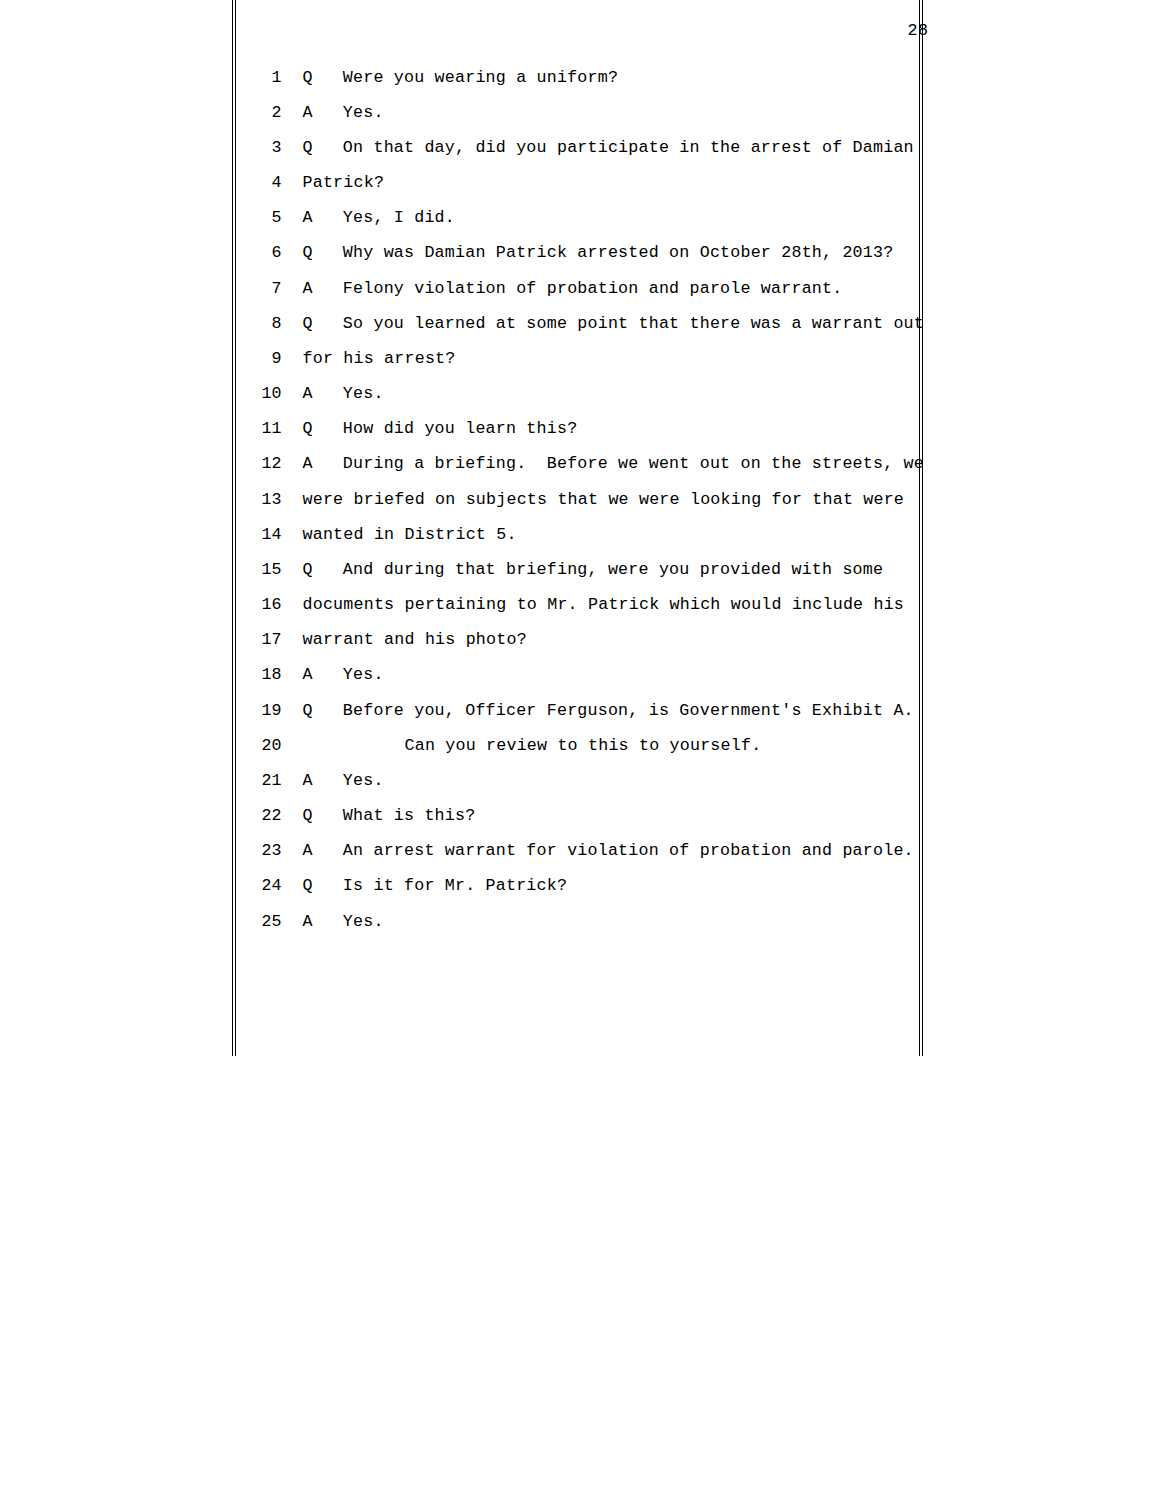28
1 QWere you wearing a uniform?
2 AYes.
3 QOn that day, did you participate in the arrest of Damian
4 Patrick?
5 AYes, I did.
6 QWhy was Damian Patrick arrested on October 28th, 2013?
7 AFelony violation of probation and parole warrant.
8 QSo you learned at some point that there was a warrant out
9 for his arrest?
10 AYes.
11 QHow did you learn this?
12 ADuring a briefing. Before we went out on the streets, we
13 were briefed on subjects that we were looking for that were
14 wanted in District 5.
15 QAnd during that briefing, were you provided with some
16 documents pertaining to Mr. Patrick which would include his
17 warrant and his photo?
18 AYes.
19 QBefore you, Officer Ferguson, is Government's Exhibit A.
20 Can you review to this to yourself.
21 AYes.
22 QWhat is this?
23 AAn arrest warrant for violation of probation and parole.
24 QIs it for Mr. Patrick?
25 AYes.